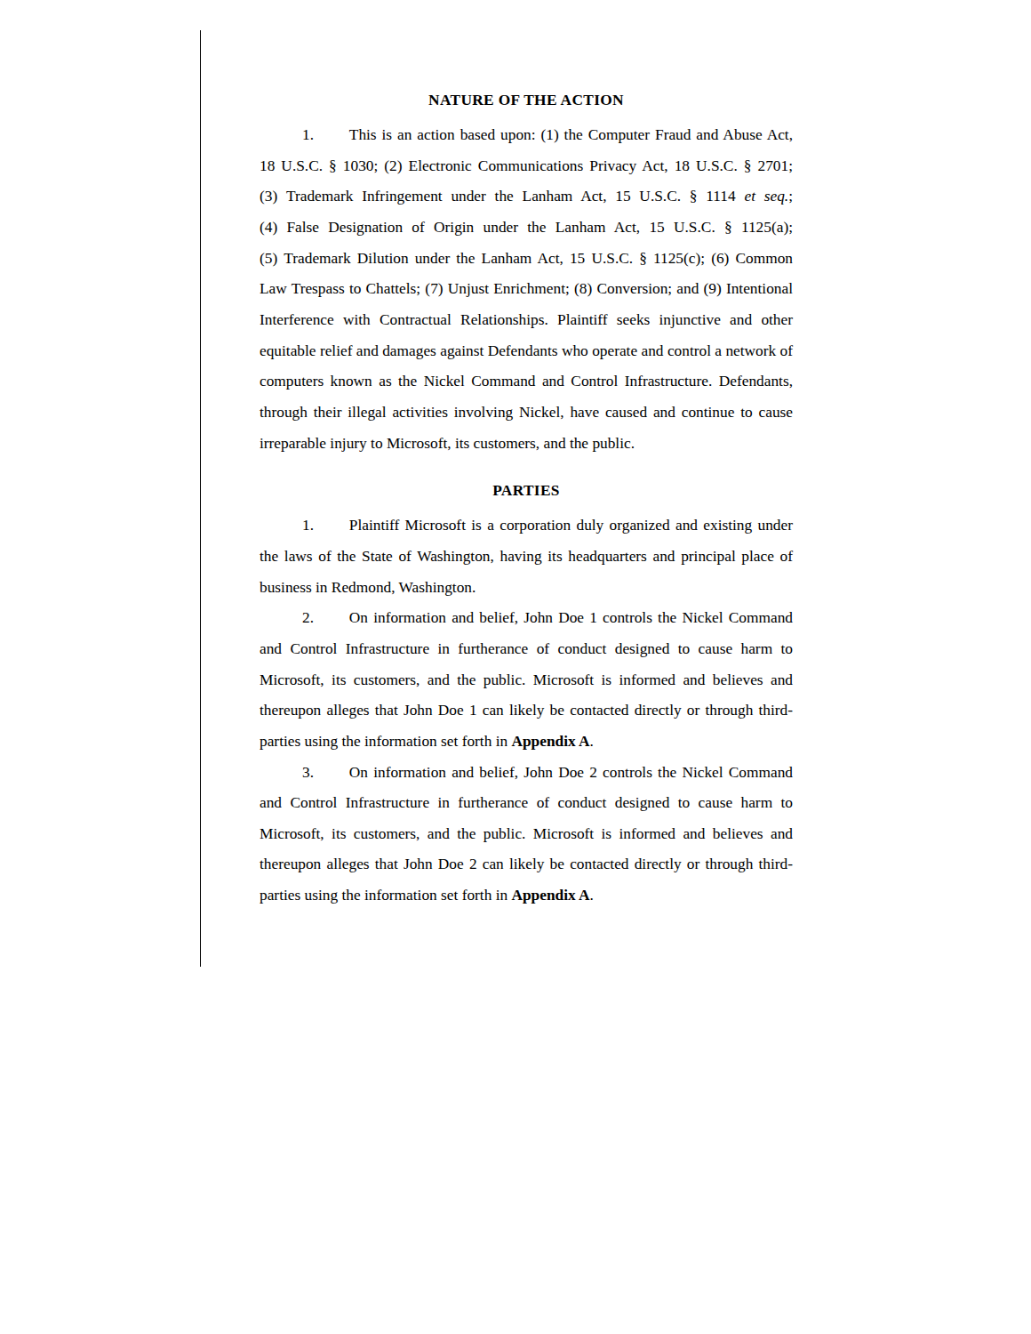Nature of the Action
This is an action based upon: (1) the Computer Fraud and Abuse Act, 18 U.S.C. § 1030; (2) Electronic Communications Privacy Act, 18 U.S.C. § 2701; (3) Trademark Infringement under the Lanham Act, 15 U.S.C. § 1114 et seq.; (4) False Designation of Origin under the Lanham Act, 15 U.S.C. § 1125(a); (5) Trademark Dilution under the Lanham Act, 15 U.S.C. § 1125(c); (6) Common Law Trespass to Chattels; (7) Unjust Enrichment; (8) Conversion; and (9) Intentional Interference with Contractual Relationships. Plaintiff seeks injunctive and other equitable relief and damages against Defendants who operate and control a network of computers known as the Nickel Command and Control Infrastructure. Defendants, through their illegal activities involving Nickel, have caused and continue to cause irreparable injury to Microsoft, its customers, and the public.
Parties
Plaintiff Microsoft is a corporation duly organized and existing under the laws of the State of Washington, having its headquarters and principal place of business in Redmond, Washington.
On information and belief, John Doe 1 controls the Nickel Command and Control Infrastructure in furtherance of conduct designed to cause harm to Microsoft, its customers, and the public. Microsoft is informed and believes and thereupon alleges that John Doe 1 can likely be contacted directly or through third-parties using the information set forth in Appendix A.
On information and belief, John Doe 2 controls the Nickel Command and Control Infrastructure in furtherance of conduct designed to cause harm to Microsoft, its customers, and the public. Microsoft is informed and believes and thereupon alleges that John Doe 2 can likely be contacted directly or through third-parties using the information set forth in Appendix A.